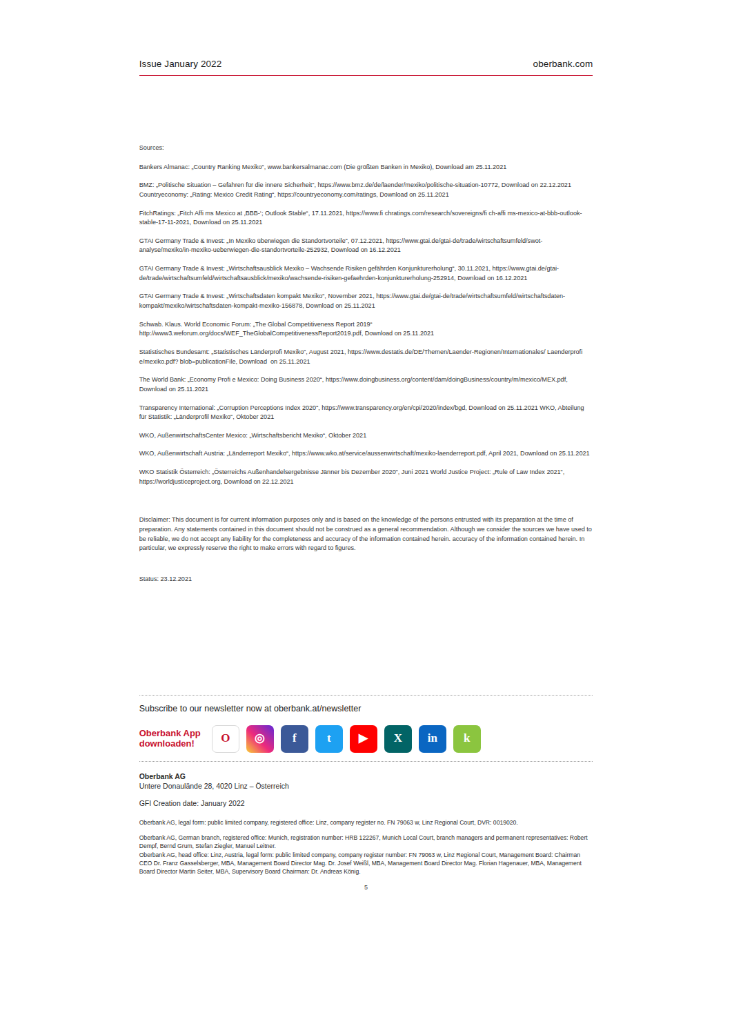Issue January 2022
oberbank.com
Sources:
Bankers Almanac: „Country Ranking Mexiko“, www.bankersalmanac.com (Die größten Banken in Mexiko), Download am 25.11.2021
BMZ: „Politische Situation – Gefahren für die innere Sicherheit“, https://www.bmz.de/de/laender/mexiko/politische-situation-10772, Download on 22.12.2021
Countryeconomy: „Rating: Mexico Credit Rating“, https://countryeconomy.com/ratings, Download on 25.11.2021
FitchRatings: „Fitch Affi ms Mexico at ‚BBB-‘; Outlook Stable“, 17.11.2021, https://www.fi chratings.com/research/sovereigns/fi ch-affi ms-mexico-at-bbb-outlook-stable-17-11-2021, Download on 25.11.2021
GTAI Germany Trade & Invest: „In Mexiko überwiegen die Standortvorteile“, 07.12.2021, https://www.gtai.de/gtai-de/trade/wirtschaftsumfeld/swot-analyse/mexiko/in-mexiko-ueberwiegen-die-standortvorteile-252932, Download on 16.12.2021
GTAI Germany Trade & Invest: „Wirtschaftsausblick Mexiko – Wachsende Risiken gefährden Konjunkturerholung“, 30.11.2021, https://www.gtai.de/gtai-de/trade/wirtschaftsumfeld/wirtschaftsausblick/mexiko/wachsende-risiken-gefaehrden-konjunkturerholung-252914, Download on 16.12.2021
GTAI Germany Trade & Invest: „Wirtschaftsdaten kompakt Mexiko“, November 2021, https://www.gtai.de/gtai-de/trade/wirtschaftsumfeld/wirtschaftsdaten-kompakt/mexiko/wirtschaftsdaten-kompakt-mexiko-156878, Download on 25.11.2021
Schwab. Klaus. World Economic Forum: „The Global Competitiveness Report 2019“ http://www3.weforum.org/docs/WEF_TheGlobalCompetitivenessReport2019.pdf, Download on 25.11.2021
Statistisches Bundesamt: „Statistisches Länderprofi Mexiko“, August 2021, https://www.destatis.de/DE/Themen/Laender-Regionen/Internationales/ Laenderprofi e/mexiko.pdf? blob=publicationFile, Download on 25.11.2021
The World Bank: „Economy Profi e Mexico: Doing Business 2020“, https://www.doingbusiness.org/content/dam/doingBusiness/country/m/mexico/MEX.pdf, Download on 25.11.2021
Transparency International: „Corruption Perceptions Index 2020“, https://www.transparency.org/en/cpi/2020/index/bgd, Download on 25.11.2021 WKO, Abteilung für Statistik: „Länderprofil Mexiko“, Oktober 2021
WKO, AußenwirtschaftsCenter Mexico: „Wirtschaftsbericht Mexiko“, Oktober 2021
WKO, Außenwirtschaft Austria: „Länderreport Mexiko“, https://www.wko.at/service/aussenwirtschaft/mexiko-laenderreport.pdf, April 2021, Download on 25.11.2021
WKO Statistik Österreich: „Österreichs Außenhandelsergebnisse Jänner bis Dezember 2020“, Juni 2021 World Justice Project: „Rule of Law Index 2021“, https://worldjusticeproject.org, Download on 22.12.2021
Disclaimer: This document is for current information purposes only and is based on the knowledge of the persons entrusted with its preparation at the time of preparation. Any statements contained in this document should not be construed as a general recommendation. Although we consider the sources we have used to be reliable, we do not accept any liability for the completeness and accuracy of the information contained herein. accuracy of the information contained herein. In particular, we expressly reserve the right to make errors with regard to figures.
Status: 23.12.2021
Subscribe to our newsletter now at oberbank.at/newsletter
Oberbank App
downloaden!
O ◎ f t ▶ X in k
Oberbank AG
Untere Donaulände 28, 4020 Linz – Österreich
GFI Creation date: January 2022
Oberbank AG, legal form: public limited company, registered office: Linz, company register no. FN 79063 w, Linz Regional Court, DVR: 0019020.
Oberbank AG, German branch, registered office: Munich, registration number: HRB 122267, Munich Local Court, branch managers and permanent representatives: Robert Dempf, Bernd Grum, Stefan Ziegler, Manuel Leitner.
Oberbank AG, head office: Linz, Austria, legal form: public limited company, company register number: FN 79063 w, Linz Regional Court, Management Board: Chairman CEO Dr. Franz Gasselsberger, MBA, Management Board Director Mag. Dr. Josef Weißl, MBA, Management Board Director Mag. Florian Hagenauer, MBA, Management Board Director Martin Seiter, MBA, Supervisory Board Chairman: Dr. Andreas König.
5